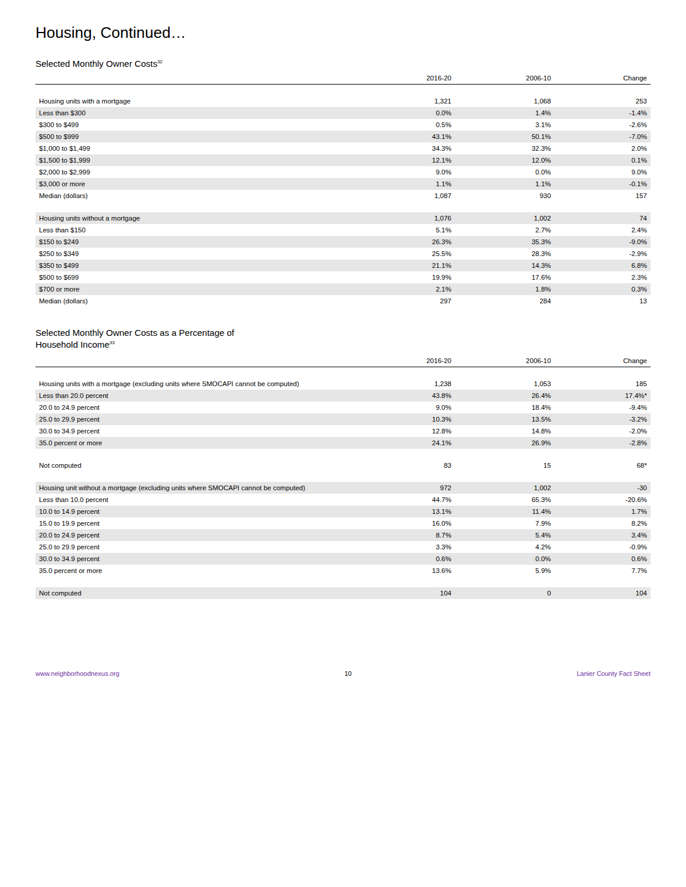Housing, Continued…
Selected Monthly Owner Costs 32
| | 2016-20 | 2006-10 | Change |
| --- | --- | --- | --- |
| Housing units with a mortgage | 1,321 | 1,068 | 253 |
| Less than $300 | 0.0% | 1.4% | -1.4% |
| $300 to $499 | 0.5% | 3.1% | -2.6% |
| $500 to $999 | 43.1% | 50.1% | -7.0% |
| $1,000 to $1,499 | 34.3% | 32.3% | 2.0% |
| $1,500 to $1,999 | 12.1% | 12.0% | 0.1% |
| $2,000 to $2,999 | 9.0% | 0.0% | 9.0% |
| $3,000 or more | 1.1% | 1.1% | -0.1% |
| Median (dollars) | 1,087 | 930 | 157 |
| Housing units without a mortgage | 1,076 | 1,002 | 74 |
| Less than $150 | 5.1% | 2.7% | 2.4% |
| $150 to $249 | 26.3% | 35.3% | -9.0% |
| $250 to $349 | 25.5% | 28.3% | -2.9% |
| $350 to $499 | 21.1% | 14.3% | 6.8% |
| $500 to $699 | 19.9% | 17.6% | 2.3% |
| $700 or more | 2.1% | 1.8% | 0.3% |
| Median (dollars) | 297 | 284 | 13 |
Selected Monthly Owner Costs as a Percentage of Household Income 33
| | 2016-20 | 2006-10 | Change |
| --- | --- | --- | --- |
| Housing units with a mortgage (excluding units where SMOCAPI cannot be computed) | 1,238 | 1,053 | 185 |
| Less than 20.0 percent | 43.8% | 26.4% | 17.4%* |
| 20.0 to 24.9 percent | 9.0% | 18.4% | -9.4% |
| 25.0 to 29.9 percent | 10.3% | 13.5% | -3.2% |
| 30.0 to 34.9 percent | 12.8% | 14.8% | -2.0% |
| 35.0 percent or more | 24.1% | 26.9% | -2.8% |
| Not computed | 83 | 15 | 68* |
| Housing unit without a mortgage (excluding units where SMOCAPI cannot be computed) | 972 | 1,002 | -30 |
| Less than 10.0 percent | 44.7% | 65.3% | -20.6% |
| 10.0 to 14.9 percent | 13.1% | 11.4% | 1.7% |
| 15.0 to 19.9 percent | 16.0% | 7.9% | 8.2% |
| 20.0 to 24.9 percent | 8.7% | 5.4% | 3.4% |
| 25.0 to 29.9 percent | 3.3% | 4.2% | -0.9% |
| 30.0 to 34.9 percent | 0.6% | 0.0% | 0.6% |
| 35.0 percent or more | 13.6% | 5.9% | 7.7% |
| Not computed | 104 | 0 | 104 |
www.neighborhoodnexus.org 10 Lanier County Fact Sheet